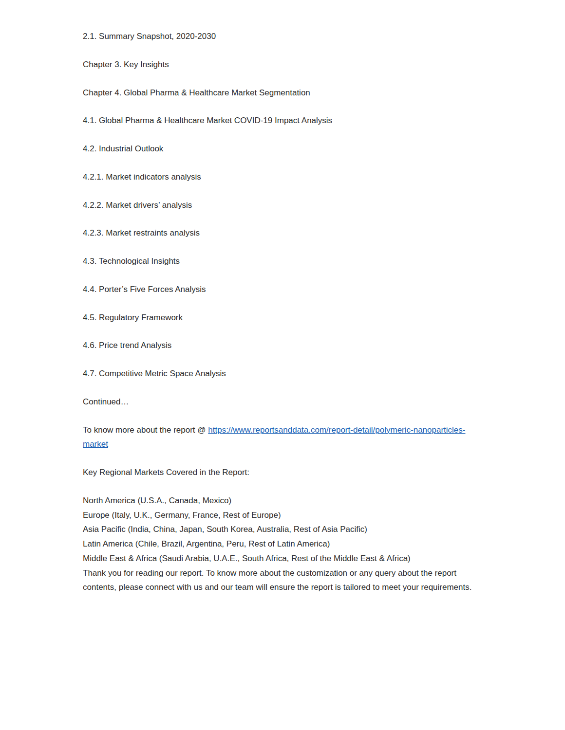2.1. Summary Snapshot, 2020-2030
Chapter 3. Key Insights
Chapter 4. Global Pharma & Healthcare Market Segmentation
4.1. Global Pharma & Healthcare Market COVID-19 Impact Analysis
4.2. Industrial Outlook
4.2.1. Market indicators analysis
4.2.2. Market drivers’ analysis
4.2.3. Market restraints analysis
4.3. Technological Insights
4.4. Porter’s Five Forces Analysis
4.5. Regulatory Framework
4.6. Price trend Analysis
4.7. Competitive Metric Space Analysis
Continued…
To know more about the report @ https://www.reportsanddata.com/report-detail/polymeric-nanoparticles-market
Key Regional Markets Covered in the Report:
North America (U.S.A., Canada, Mexico) Europe (Italy, U.K., Germany, France, Rest of Europe) Asia Pacific (India, China, Japan, South Korea, Australia, Rest of Asia Pacific) Latin America (Chile, Brazil, Argentina, Peru, Rest of Latin America) Middle East & Africa (Saudi Arabia, U.A.E., South Africa, Rest of the Middle East & Africa) Thank you for reading our report. To know more about the customization or any query about the report contents, please connect with us and our team will ensure the report is tailored to meet your requirements.